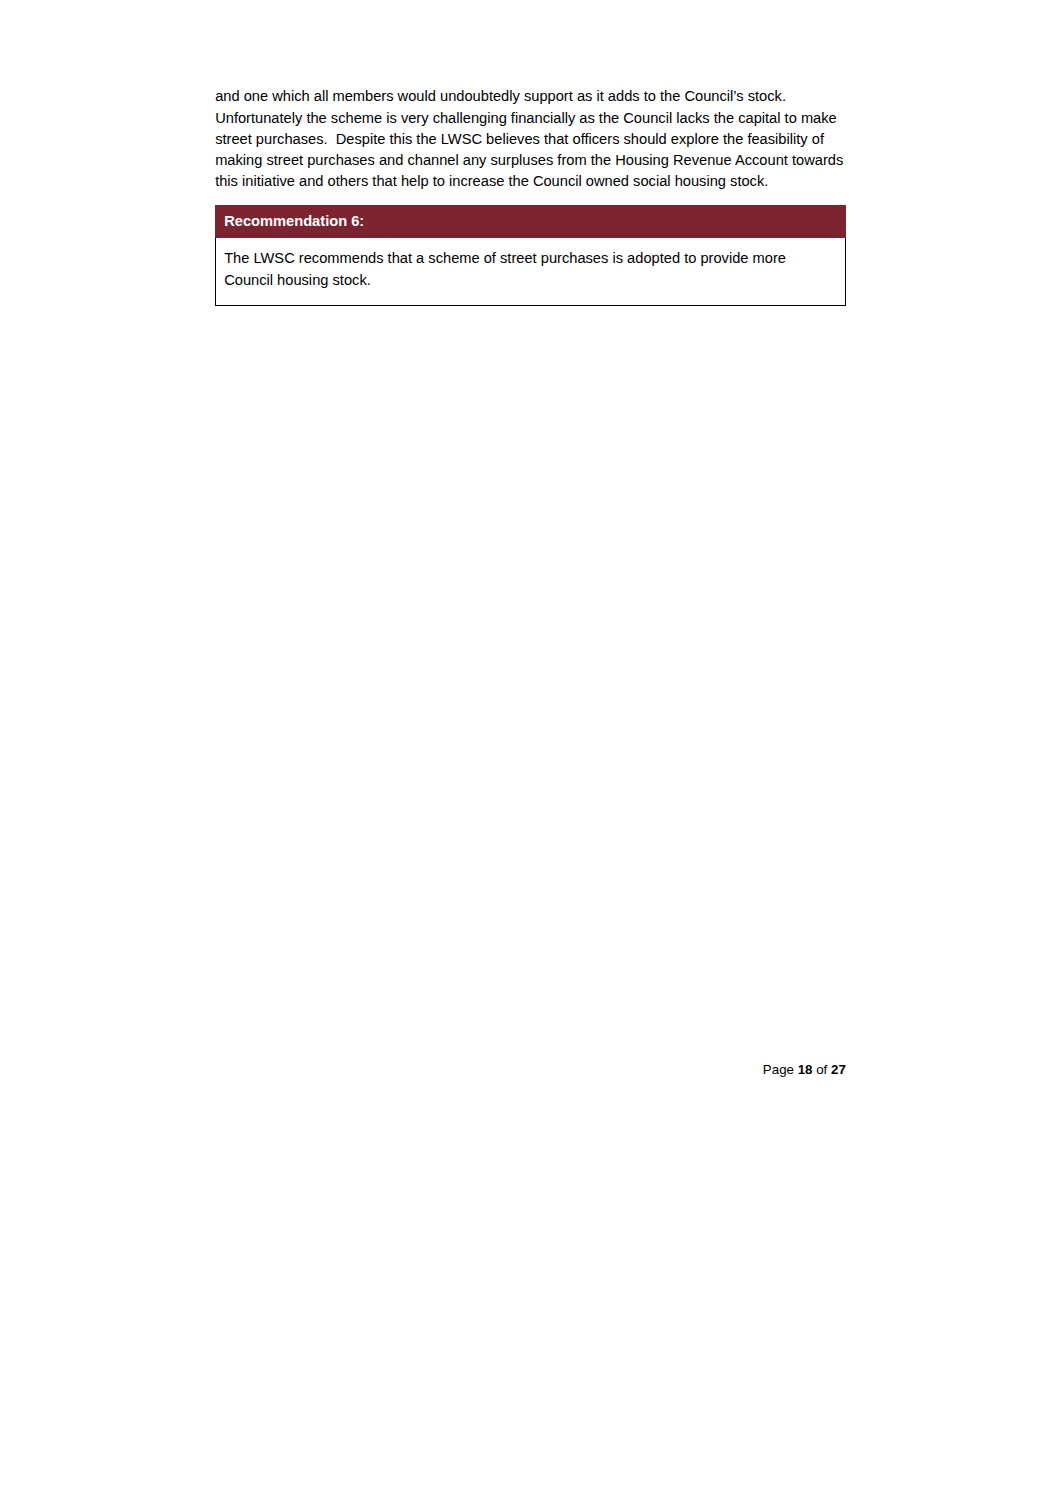and one which all members would undoubtedly support as it adds to the Council’s stock. Unfortunately the scheme is very challenging financially as the Council lacks the capital to make street purchases. Despite this the LWSC believes that officers should explore the feasibility of making street purchases and channel any surpluses from the Housing Revenue Account towards this initiative and others that help to increase the Council owned social housing stock.
Recommendation 6:
The LWSC recommends that a scheme of street purchases is adopted to provide more Council housing stock.
Page 18 of 27